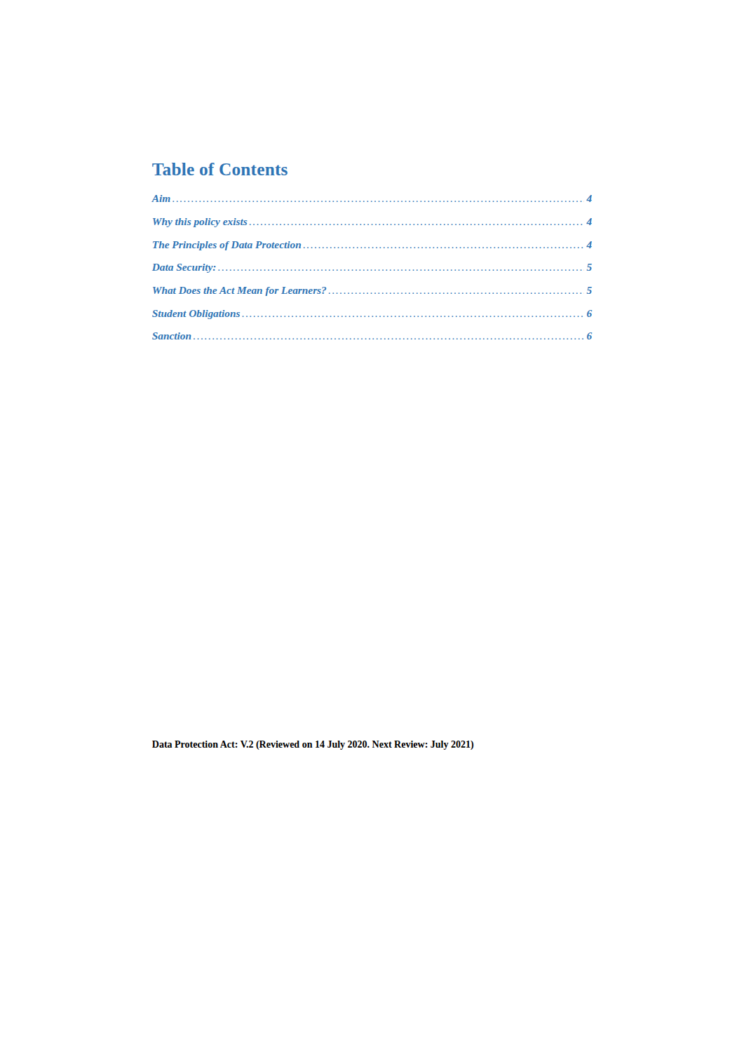Table of Contents
Aim .................................................................................................................................. 4
Why this policy exists ................................................................................................................. 4
The Principles of Data Protection ..................................................................................................... 4
Data Security: ......................................................................................................................... 5
What Does the Act Mean for Learners? ............................................................................................. 5
Student Obligations ................................................................................................................... 6
Sanction .............................................................................................................................. 6
Data Protection Act: V.2 (Reviewed on 14 July 2020. Next Review: July 2021)